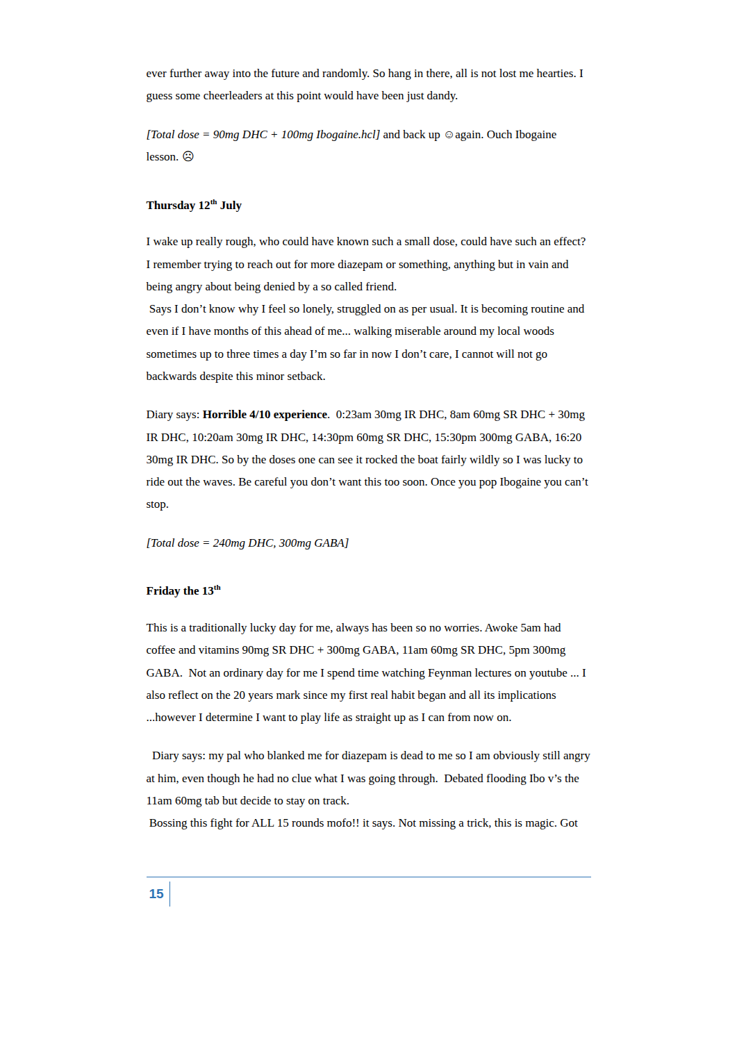ever further away into the future and randomly. So hang in there, all is not lost me hearties. I guess some cheerleaders at this point would have been just dandy.
[Total dose = 90mg DHC + 100mg Ibogaine.hcl] and back up ☺again. Ouch Ibogaine lesson. ☹
Thursday 12th July
I wake up really rough, who could have known such a small dose, could have such an effect? I remember trying to reach out for more diazepam or something, anything but in vain and being angry about being denied by a so called friend.
Says I don’t know why I feel so lonely, struggled on as per usual. It is becoming routine and even if I have months of this ahead of me... walking miserable around my local woods sometimes up to three times a day I’m so far in now I don’t care, I cannot will not go backwards despite this minor setback.
Diary says: Horrible 4/10 experience. 0:23am 30mg IR DHC, 8am 60mg SR DHC + 30mg IR DHC, 10:20am 30mg IR DHC, 14:30pm 60mg SR DHC, 15:30pm 300mg GABA, 16:20 30mg IR DHC. So by the doses one can see it rocked the boat fairly wildly so I was lucky to ride out the waves. Be careful you don’t want this too soon. Once you pop Ibogaine you can’t stop.
[Total dose = 240mg DHC, 300mg GABA]
Friday the 13th
This is a traditionally lucky day for me, always has been so no worries. Awoke 5am had coffee and vitamins 90mg SR DHC + 300mg GABA, 11am 60mg SR DHC, 5pm 300mg GABA. Not an ordinary day for me I spend time watching Feynman lectures on youtube ... I also reflect on the 20 years mark since my first real habit began and all its implications ...however I determine I want to play life as straight up as I can from now on.
Diary says: my pal who blanked me for diazepam is dead to me so I am obviously still angry at him, even though he had no clue what I was going through. Debated flooding Ibo v’s the 11am 60mg tab but decide to stay on track.
Bossing this fight for ALL 15 rounds mofo!! it says. Not missing a trick, this is magic. Got
15